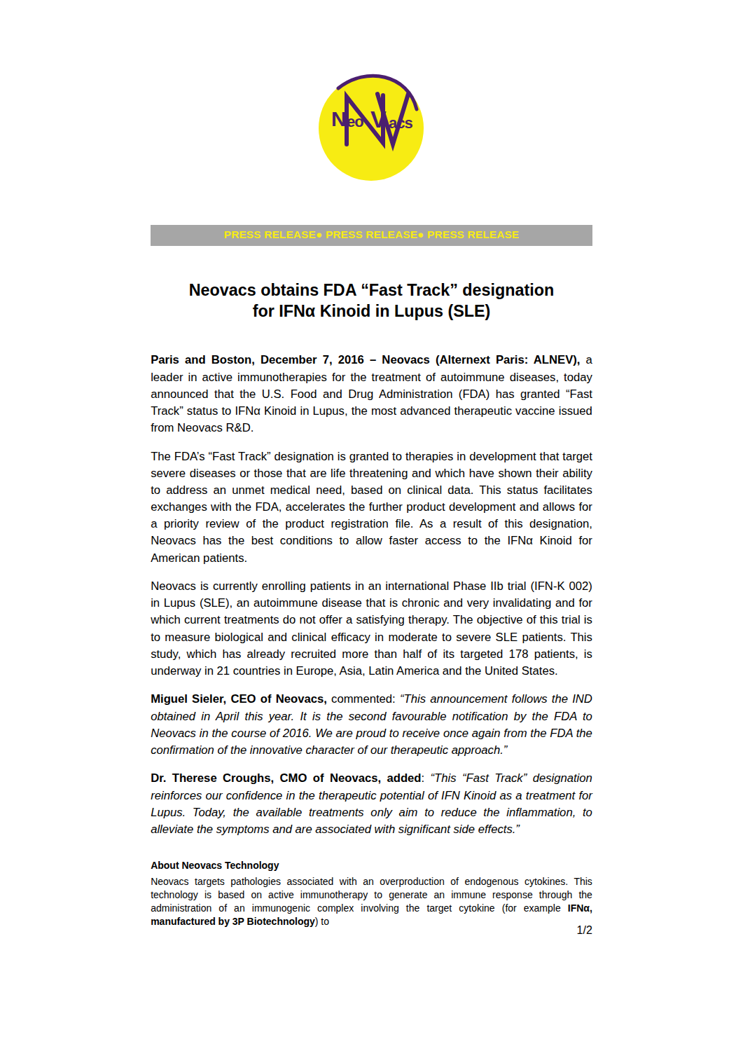N eo V acs
PRESS RELEASE● PRESS RELEASE● PRESS RELEASE
Neovacs obtains FDA “Fast Track” designation
for IFNα Kinoid in Lupus (SLE)
Paris and Boston, December 7, 2016 – Neovacs (Alternext Paris: ALNEV), a leader in active immunotherapies for the treatment of autoimmune diseases, today announced that the U.S. Food and Drug Administration (FDA) has granted “Fast Track” status to IFNα Kinoid in Lupus, the most advanced therapeutic vaccine issued from Neovacs R&D.
The FDA’s “Fast Track” designation is granted to therapies in development that target severe diseases or those that are life threatening and which have shown their ability to address an unmet medical need, based on clinical data. This status facilitates exchanges with the FDA, accelerates the further product development and allows for a priority review of the product registration file. As a result of this designation, Neovacs has the best conditions to allow faster access to the IFNα Kinoid for American patients.
Neovacs is currently enrolling patients in an international Phase IIb trial (IFN-K 002) in Lupus (SLE), an autoimmune disease that is chronic and very invalidating and for which current treatments do not offer a satisfying therapy. The objective of this trial is to measure biological and clinical efficacy in moderate to severe SLE patients. This study, which has already recruited more than half of its targeted 178 patients, is underway in 21 countries in Europe, Asia, Latin America and the United States.
Miguel Sieler, CEO of Neovacs, commented: “This announcement follows the IND obtained in April this year. It is the second favourable notification by the FDA to Neovacs in the course of 2016. We are proud to receive once again from the FDA the confirmation of the innovative character of our therapeutic approach.”
Dr. Therese Croughs, CMO of Neovacs, added: “This “Fast Track” designation reinforces our confidence in the therapeutic potential of IFN Kinoid as a treatment for Lupus. Today, the available treatments only aim to reduce the inflammation, to alleviate the symptoms and are associated with significant side effects.”
About Neovacs Technology
Neovacs targets pathologies associated with an overproduction of endogenous cytokines. This technology is based on active immunotherapy to generate an immune response through the administration of an immunogenic complex involving the target cytokine (for example IFNα, manufactured by 3P Biotechnology) to
1/2